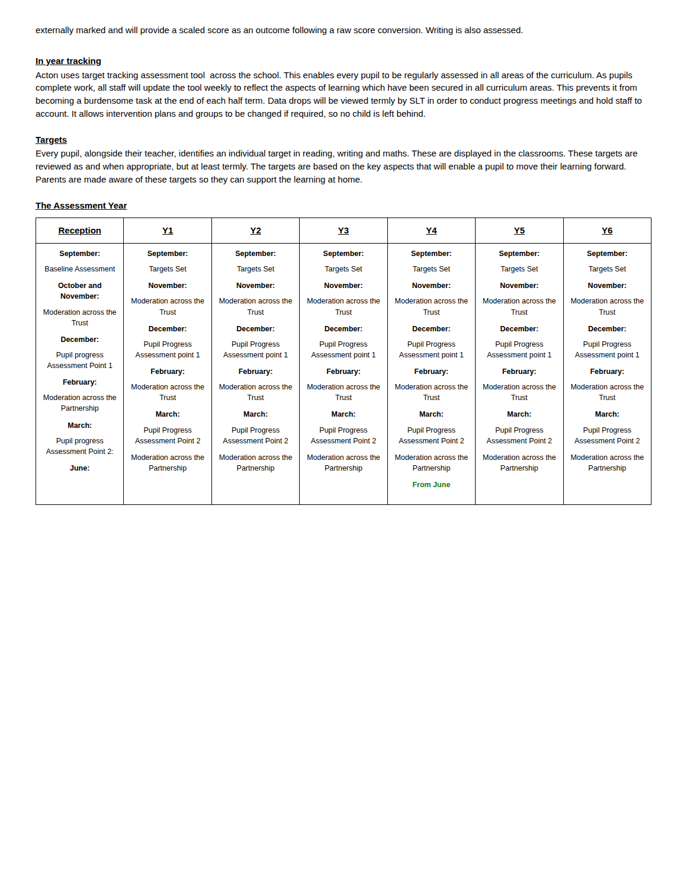externally marked and will provide a scaled score as an outcome following a raw score conversion. Writing is also assessed.
In year tracking
Acton uses target tracking assessment tool across the school. This enables every pupil to be regularly assessed in all areas of the curriculum. As pupils complete work, all staff will update the tool weekly to reflect the aspects of learning which have been secured in all curriculum areas. This prevents it from becoming a burdensome task at the end of each half term. Data drops will be viewed termly by SLT in order to conduct progress meetings and hold staff to account. It allows intervention plans and groups to be changed if required, so no child is left behind.
Targets
Every pupil, alongside their teacher, identifies an individual target in reading, writing and maths. These are displayed in the classrooms. These targets are reviewed as and when appropriate, but at least termly. The targets are based on the key aspects that will enable a pupil to move their learning forward. Parents are made aware of these targets so they can support the learning at home.
The Assessment Year
| Reception | Y1 | Y2 | Y3 | Y4 | Y5 | Y6 |
| --- | --- | --- | --- | --- | --- | --- |
| September: Baseline Assessment October and November: Moderation across the Trust December: Pupil progress Assessment Point 1 February: Moderation across the Partnership March: Pupil progress Assessment Point 2: June: | September: Targets Set November: Moderation across the Trust December: Pupil Progress Assessment point 1 February: Moderation across the Trust March: Pupil Progress Assessment Point 2 Moderation across the Partnership | September: Targets Set November: Moderation across the Trust December: Pupil Progress Assessment point 1 February: Moderation across the Trust March: Pupil Progress Assessment Point 2 Moderation across the Partnership | September: Targets Set November: Moderation across the Trust December: Pupil Progress Assessment point 1 February: Moderation across the Trust March: Pupil Progress Assessment Point 2 Moderation across the Partnership | September: Targets Set November: Moderation across the Trust December: Pupil Progress Assessment point 1 February: Moderation across the Trust March: Pupil Progress Assessment Point 2 Moderation across the Partnership From June | September: Targets Set November: Moderation across the Trust December: Pupil Progress Assessment point 1 February: Moderation across the Trust March: Pupil Progress Assessment Point 2 Moderation across the Partnership | September: Targets Set November: Moderation across the Trust December: Pupil Progress Assessment point 1 February: Moderation across the Trust March: Pupil Progress Assessment Point 2 Moderation across the Partnership |